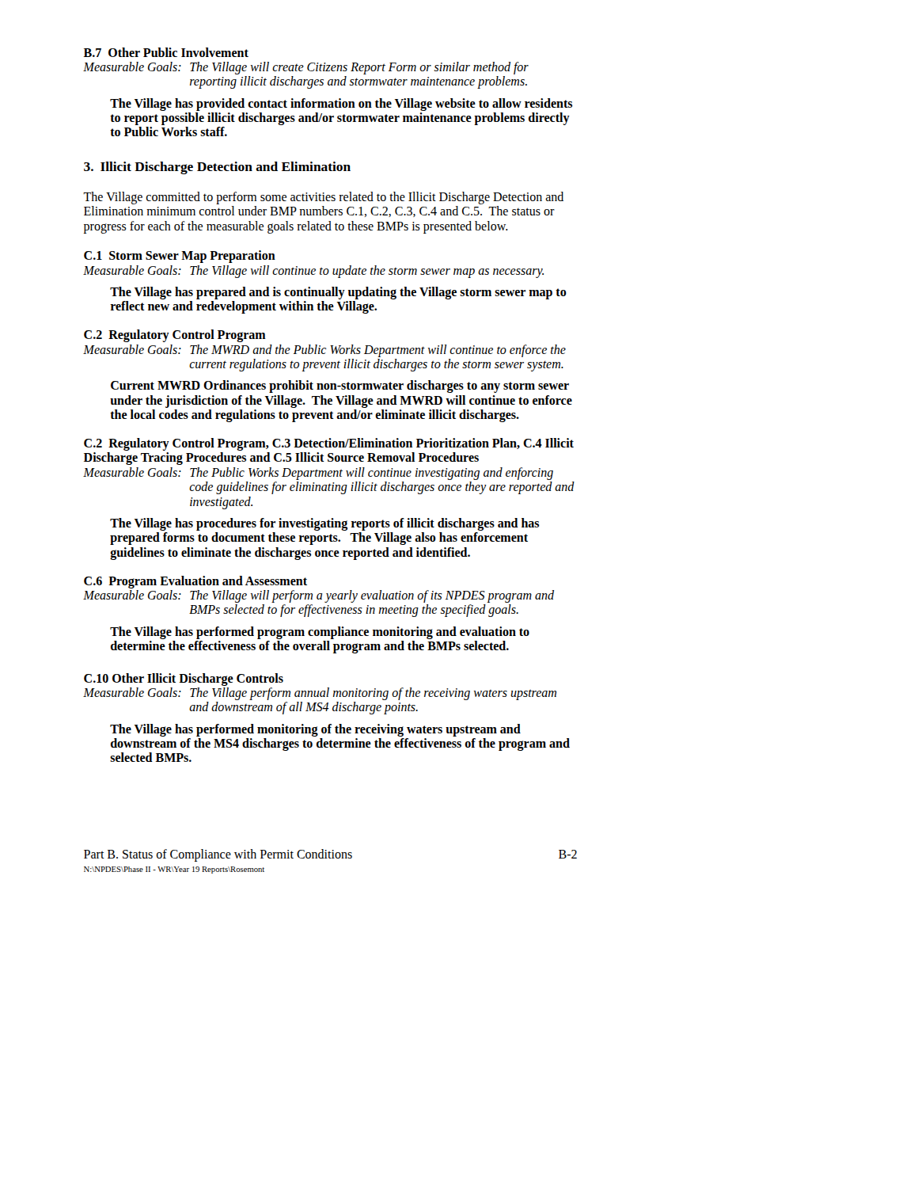B.7 Other Public Involvement
Measurable Goals: The Village will create Citizens Report Form or similar method for reporting illicit discharges and stormwater maintenance problems.
The Village has provided contact information on the Village website to allow residents to report possible illicit discharges and/or stormwater maintenance problems directly to Public Works staff.
3. Illicit Discharge Detection and Elimination
The Village committed to perform some activities related to the Illicit Discharge Detection and Elimination minimum control under BMP numbers C.1, C.2, C.3, C.4 and C.5. The status or progress for each of the measurable goals related to these BMPs is presented below.
C.1 Storm Sewer Map Preparation
Measurable Goals: The Village will continue to update the storm sewer map as necessary.
The Village has prepared and is continually updating the Village storm sewer map to reflect new and redevelopment within the Village.
C.2 Regulatory Control Program
Measurable Goals: The MWRD and the Public Works Department will continue to enforce the current regulations to prevent illicit discharges to the storm sewer system.
Current MWRD Ordinances prohibit non-stormwater discharges to any storm sewer under the jurisdiction of the Village. The Village and MWRD will continue to enforce the local codes and regulations to prevent and/or eliminate illicit discharges.
C.2 Regulatory Control Program, C.3 Detection/Elimination Prioritization Plan, C.4 Illicit Discharge Tracing Procedures and C.5 Illicit Source Removal Procedures
Measurable Goals: The Public Works Department will continue investigating and enforcing code guidelines for eliminating illicit discharges once they are reported and investigated.
The Village has procedures for investigating reports of illicit discharges and has prepared forms to document these reports. The Village also has enforcement guidelines to eliminate the discharges once reported and identified.
C.6 Program Evaluation and Assessment
Measurable Goals: The Village will perform a yearly evaluation of its NPDES program and BMPs selected to for effectiveness in meeting the specified goals.
The Village has performed program compliance monitoring and evaluation to determine the effectiveness of the overall program and the BMPs selected.
C.10 Other Illicit Discharge Controls
Measurable Goals: The Village perform annual monitoring of the receiving waters upstream and downstream of all MS4 discharge points.
The Village has performed monitoring of the receiving waters upstream and downstream of the MS4 discharges to determine the effectiveness of the program and selected BMPs.
Part B. Status of Compliance with Permit Conditions B-2
N:\NPDES\Phase II - WR\Year 19 Reports\Rosemont